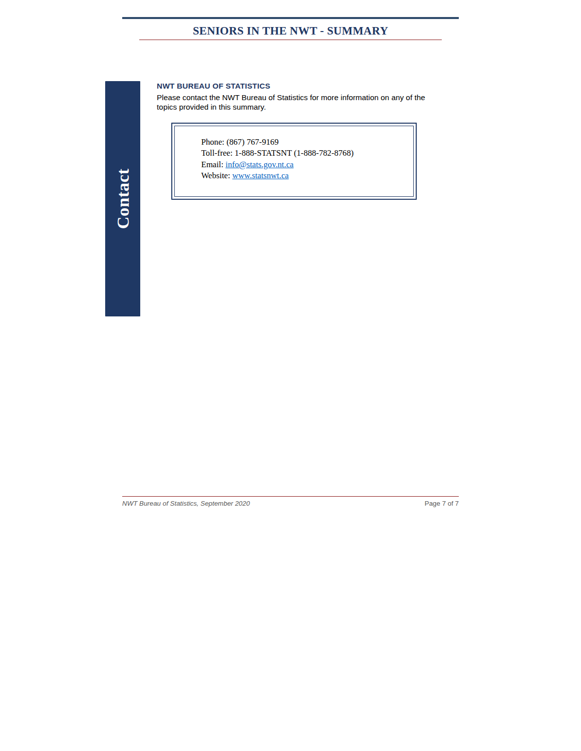SENIORS IN THE NWT - SUMMARY
Contact
NWT BUREAU OF STATISTICS
Please contact the NWT Bureau of Statistics for more information on any of the topics provided in this summary.
Phone: (867) 767-9169
Toll-free: 1-888-STATSNT (1-888-782-8768)
Email: info@stats.gov.nt.ca
Website: www.statsnwt.ca
NWT Bureau of Statistics, September 2020
Page 7 of 7